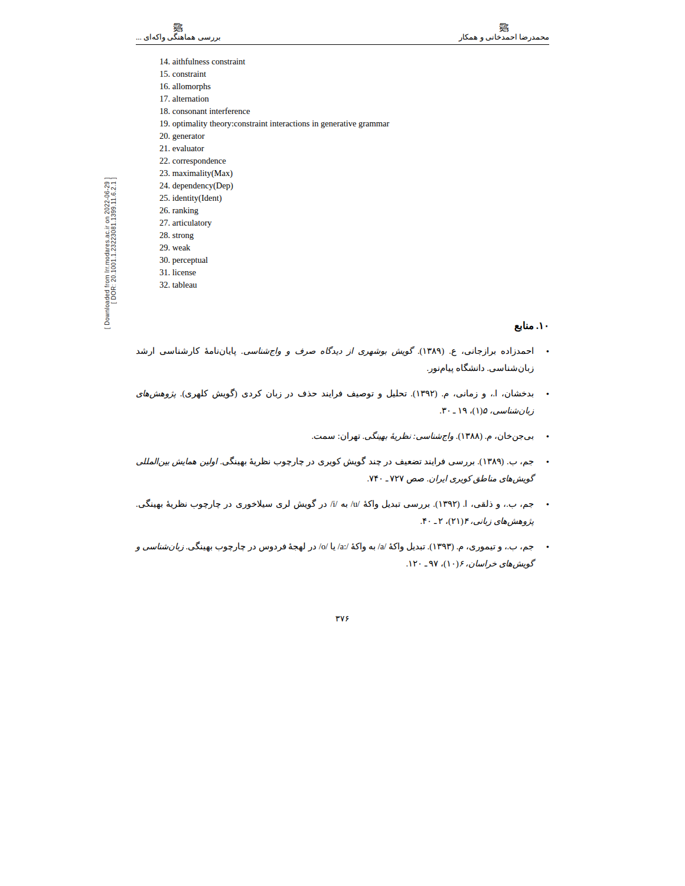[ Downloaded from lrr.modares.ac.ir on 2022-06-29 ]
[ DOR: 20.1001.1.23223081.1399.11.6.2.1 ]
ﷺ
محمدرضا احمدخانی و همکار
ﷺ
بررسی هماهنگی واکه‌ای ...
aithfulness constraint
constraint
allomorphs
alternation
consonant interference
optimality theory:constraint interactions in generative grammar
generator
evaluator
correspondence
maximality(Max)
dependency(Dep)
identity(Ident)
ranking
articulatory
strong
weak
perceptual
license
tableau
۱۰. منابع
احمدزاده برازجانی، ع. (۱۳۸۹). گویش بوشهری از دیدگاه صرف و واج‌شناسی. پایان‌نامهٔ کارشناسی ارشد زبان‌شناسی. دانشگاه پیام‌نور.
بدخشان، ا.، و زمانی، م. (۱۳۹۲). تحلیل و توصیف فرایند حذف در زبان کردی (گویش کلهری). پژوهش‌های زبان‌شناسی، ۵(۱)، ۱۹ ـ ۳۰.
بی‌جن‌خان، م. (۱۳۸۸). واج‌شناسی: نظریهٔ بهینگی. تهران: سمت.
جم، ب. (۱۳۸۹). بررسی فرایند تضعیف در چند گویش کویری در چارچوب نظریهٔ بهینگی. اولین همایش بین‌المللی گویش‌های مناطق کویری ایران. صص ۷۲۷ ـ ۷۴۰.
جم، ب.، و ذلقی، ا. (۱۳۹۲). بررسی تبدیل واکهٔ /u/ به /i/ در گویش لری سیلاخوری در چارچوب نظریهٔ بهینگی. پژوهش‌های زبانی، ۴(۲۱)، ۲ ـ ۴۰.
جم، ب.، و تیموری، م. (۱۳۹۳). تبدیل واکهٔ /a/ به واکهٔ /a:/ یا /o/ در لهجهٔ فردوس در چارچوب بهینگی. زبان‌شناسی و گویش‌های خراسان، ۶(۱۰)، ۹۷ ـ ۱۲۰.
۳۷۶